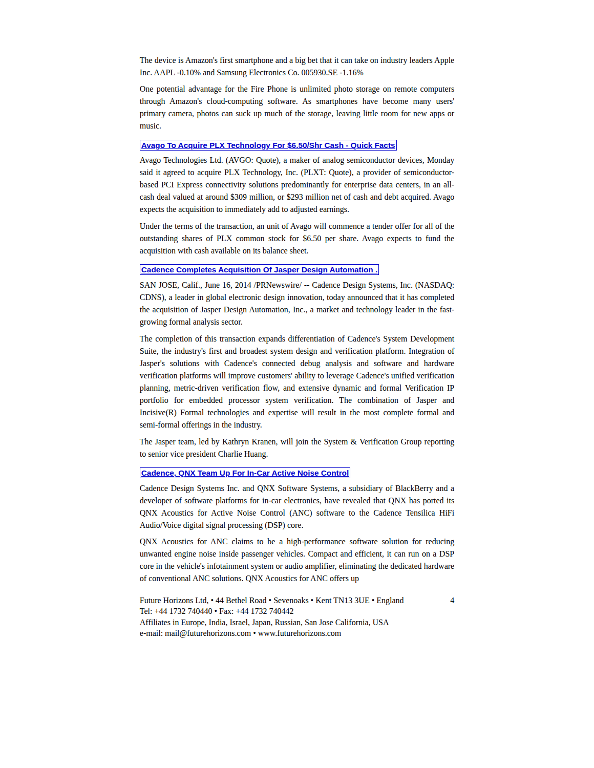The device is Amazon's first smartphone and a big bet that it can take on industry leaders Apple Inc. AAPL -0.10% and Samsung Electronics Co. 005930.SE -1.16%
One potential advantage for the Fire Phone is unlimited photo storage on remote computers through Amazon's cloud-computing software. As smartphones have become many users' primary camera, photos can suck up much of the storage, leaving little room for new apps or music.
Avago To Acquire PLX Technology For $6.50/Shr Cash - Quick Facts
Avago Technologies Ltd. (AVGO: Quote), a maker of analog semiconductor devices, Monday said it agreed to acquire PLX Technology, Inc. (PLXT: Quote), a provider of semiconductor-based PCI Express connectivity solutions predominantly for enterprise data centers, in an all-cash deal valued at around $309 million, or $293 million net of cash and debt acquired. Avago expects the acquisition to immediately add to adjusted earnings.
Under the terms of the transaction, an unit of Avago will commence a tender offer for all of the outstanding shares of PLX common stock for $6.50 per share. Avago expects to fund the acquisition with cash available on its balance sheet.
Cadence Completes Acquisition Of Jasper Design Automation .
SAN JOSE, Calif., June 16, 2014 /PRNewswire/ -- Cadence Design Systems, Inc. (NASDAQ: CDNS), a leader in global electronic design innovation, today announced that it has completed the acquisition of Jasper Design Automation, Inc., a market and technology leader in the fast-growing formal analysis sector.
The completion of this transaction expands differentiation of Cadence's System Development Suite, the industry's first and broadest system design and verification platform. Integration of Jasper's solutions with Cadence's connected debug analysis and software and hardware verification platforms will improve customers' ability to leverage Cadence's unified verification planning, metric-driven verification flow, and extensive dynamic and formal Verification IP portfolio for embedded processor system verification. The combination of Jasper and Incisive(R) Formal technologies and expertise will result in the most complete formal and semi-formal offerings in the industry.
The Jasper team, led by Kathryn Kranen, will join the System & Verification Group reporting to senior vice president Charlie Huang.
Cadence, QNX Team Up For In-Car Active Noise Control
Cadence Design Systems Inc. and QNX Software Systems, a subsidiary of BlackBerry and a developer of software platforms for in-car electronics, have revealed that QNX has ported its QNX Acoustics for Active Noise Control (ANC) software to the Cadence Tensilica HiFi Audio/Voice digital signal processing (DSP) core.
QNX Acoustics for ANC claims to be a high-performance software solution for reducing unwanted engine noise inside passenger vehicles. Compact and efficient, it can run on a DSP core in the vehicle's infotainment system or audio amplifier, eliminating the dedicated hardware of conventional ANC solutions. QNX Acoustics for ANC offers up
Future Horizons Ltd, • 44 Bethel Road • Sevenoaks • Kent TN13 3UE • England 4
Tel: +44 1732 740440 • Fax: +44 1732 740442
Affiliates in Europe, India, Israel, Japan, Russian, San Jose California, USA
e-mail: mail@futurehorizons.com • www.futurehorizons.com